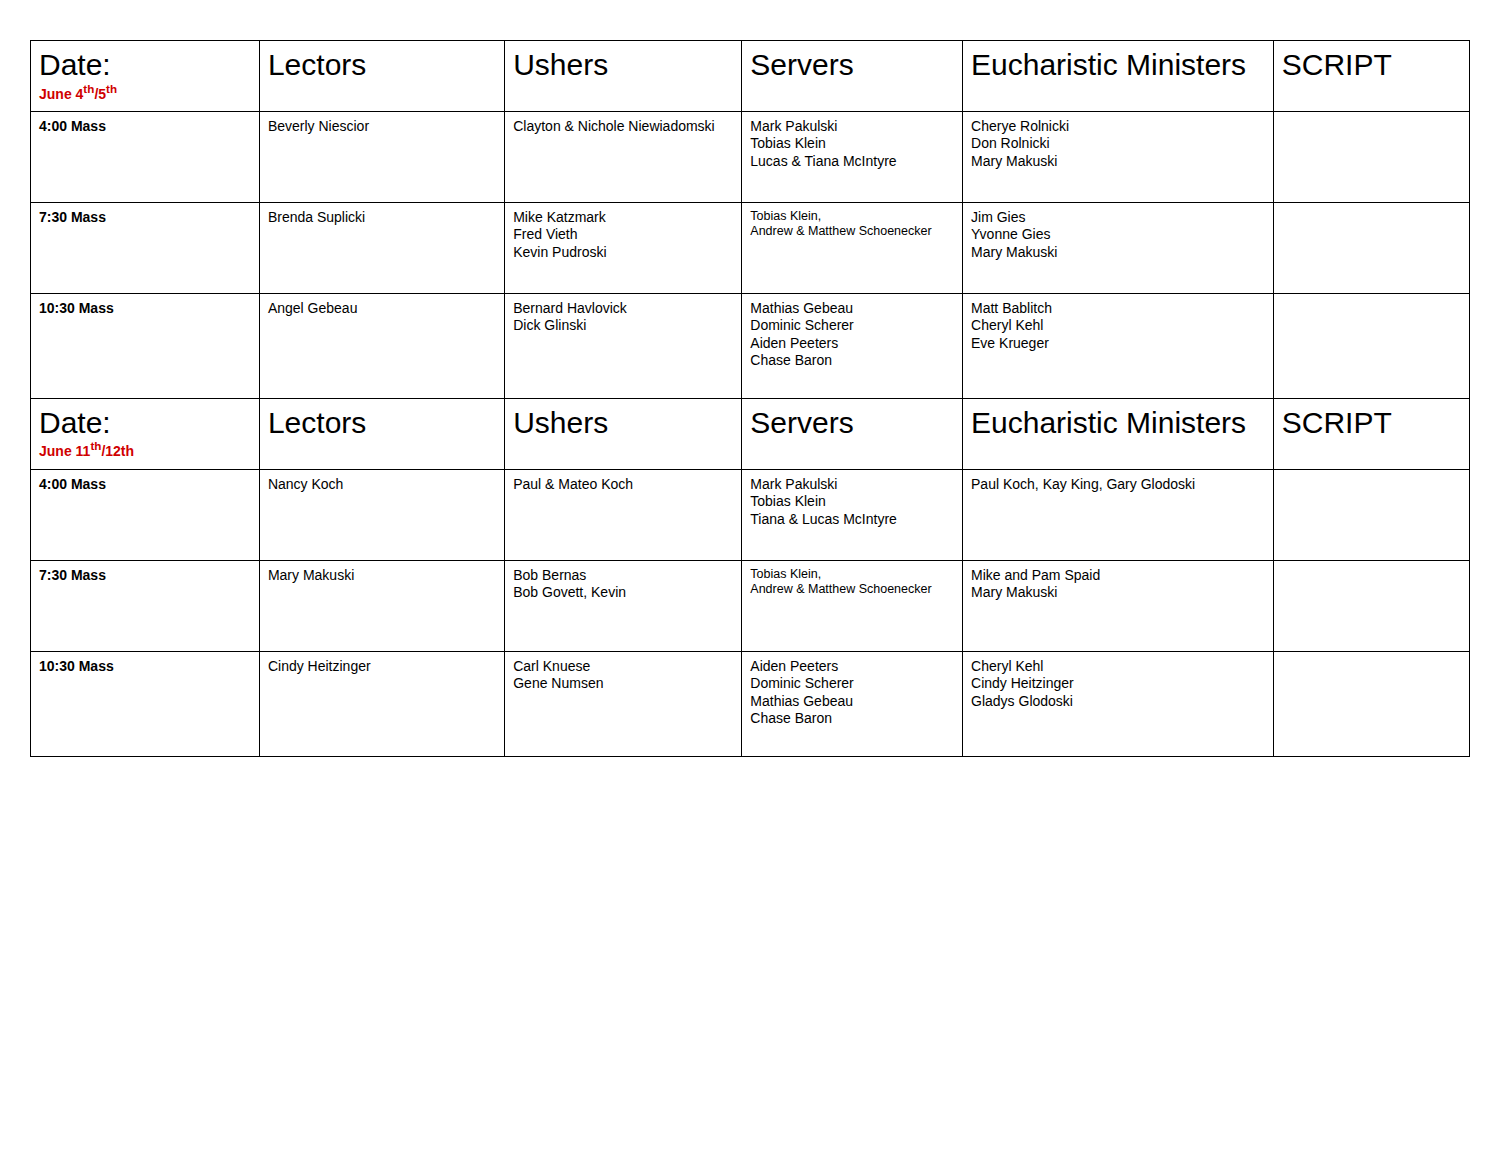| Date: June 4 th /5 th | Lectors | Ushers | Servers | Eucharistic Ministers | SCRIPT |
| 4:00 Mass | Beverly Niescior | Clayton & Nichole Niewiadomski | Mark Pakulski Tobias Klein Lucas & Tiana McIntyre | Cherye Rolnicki Don Rolnicki Mary Makuski | |
| 7:30 Mass | Brenda Suplicki | Mike Katzmark Fred Vieth Kevin Pudroski | Tobias Klein, Andrew & Matthew Schoenecker | Jim Gies Yvonne Gies Mary Makuski | |
| 10:30 Mass | Angel Gebeau | Bernard Havlovick Dick Glinski | Mathias Gebeau Dominic Scherer Aiden Peeters Chase Baron | Matt Bablitch Cheryl Kehl Eve Krueger | |
| Date: June 11 th /12th | Lectors | Ushers | Servers | Eucharistic Ministers | SCRIPT |
| 4:00 Mass | Nancy Koch | Paul & Mateo Koch | Mark Pakulski Tobias Klein Tiana & Lucas McIntyre | Paul Koch, Kay King, Gary Glodoski | |
| 7:30 Mass | Mary Makuski | Bob Bernas Bob Govett, Kevin | Tobias Klein, Andrew & Matthew Schoenecker | Mike and Pam Spaid Mary Makuski | |
| 10:30 Mass | Cindy Heitzinger | Carl Knuese Gene Numsen | Aiden Peeters Dominic Scherer Mathias Gebeau Chase Baron | Cheryl Kehl Cindy Heitzinger Gladys Glodoski | |